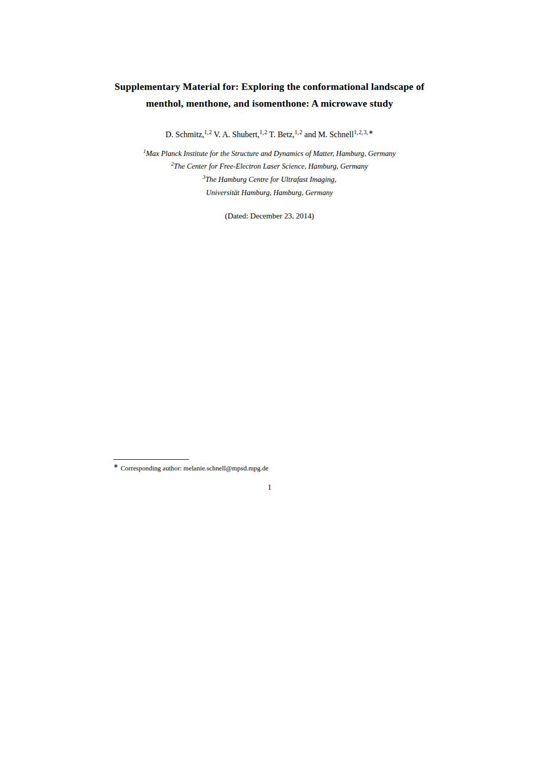Supplementary Material for: Exploring the conformational landscape of menthol, menthone, and isomenthone: A microwave study
D. Schmitz,1, 2 V. A. Shubert,1, 2 T. Betz,1, 2 and M. Schnell1, 2, 3, ∗
1Max Planck Institute for the Structure and Dynamics of Matter, Hamburg, Germany 2The Center for Free-Electron Laser Science, Hamburg, Germany 3The Hamburg Centre for Ultrafast Imaging, Universität Hamburg, Hamburg, Germany
(Dated: December 23, 2014)
∗Corresponding author: melanie.schnell@mpsd.mpg.de
1